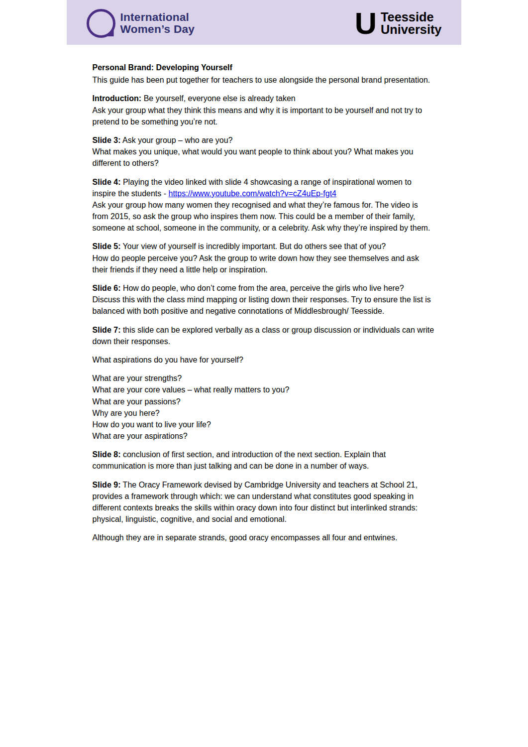International
Women’s Day
U
Teesside
University
Personal Brand: Developing Yourself
This guide has been put together for teachers to use alongside the personal brand presentation.
Introduction: Be yourself, everyone else is already taken
Ask your group what they think this means and why it is important to be yourself and not try to pretend to be something you’re not.
Slide 3: Ask your group – who are you?
What makes you unique, what would you want people to think about you? What makes you different to others?
Slide 4: Playing the video linked with slide 4 showcasing a range of inspirational women to inspire the students - https://www.youtube.com/watch?v=cZ4uEp-fgt4
Ask your group how many women they recognised and what they’re famous for. The video is from 2015, so ask the group who inspires them now. This could be a member of their family, someone at school, someone in the community, or a celebrity. Ask why they’re inspired by them.
Slide 5: Your view of yourself is incredibly important. But do others see that of you?
How do people perceive you? Ask the group to write down how they see themselves and ask their friends if they need a little help or inspiration.
Slide 6: How do people, who don’t come from the area, perceive the girls who live here? Discuss this with the class mind mapping or listing down their responses. Try to ensure the list is balanced with both positive and negative connotations of Middlesbrough/ Teesside.
Slide 7: this slide can be explored verbally as a class or group discussion or individuals can write down their responses.
What aspirations do you have for yourself?
What are your strengths?
What are your core values – what really matters to you?
What are your passions?
Why are you here?
How do you want to live your life?
What are your aspirations?
Slide 8: conclusion of first section, and introduction of the next section. Explain that communication is more than just talking and can be done in a number of ways.
Slide 9: The Oracy Framework devised by Cambridge University and teachers at School 21, provides a framework through which: we can understand what constitutes good speaking in different contexts breaks the skills within oracy down into four distinct but interlinked strands: physical, linguistic, cognitive, and social and emotional.
Although they are in separate strands, good oracy encompasses all four and entwines.